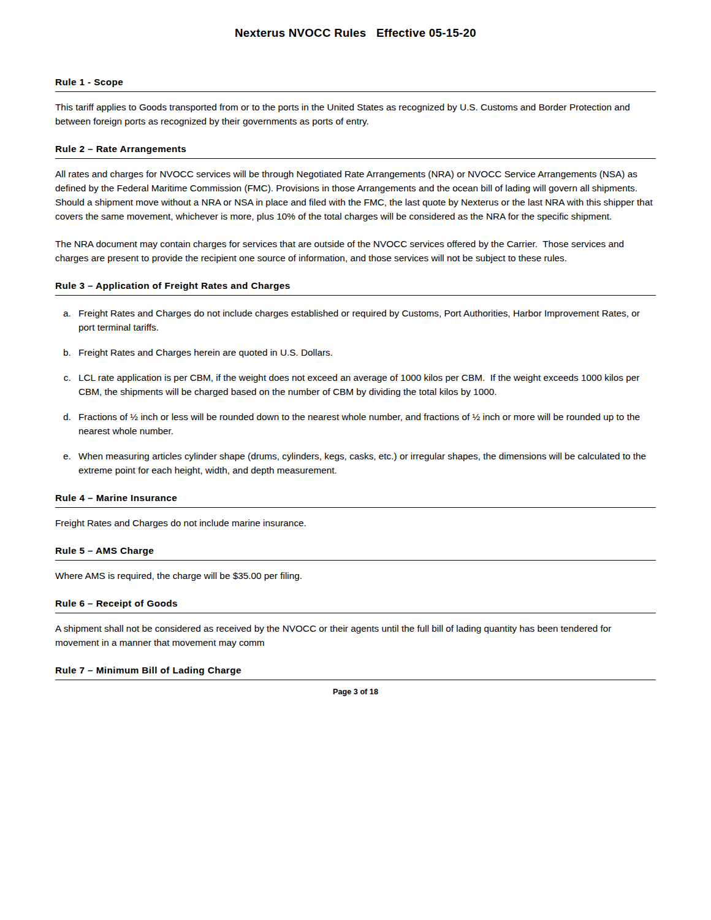Nexterus NVOCC Rules Effective 05-15-20
Rule 1 - Scope
This tariff applies to Goods transported from or to the ports in the United States as recognized by U.S. Customs and Border Protection and between foreign ports as recognized by their governments as ports of entry.
Rule 2 – Rate Arrangements
All rates and charges for NVOCC services will be through Negotiated Rate Arrangements (NRA) or NVOCC Service Arrangements (NSA) as defined by the Federal Maritime Commission (FMC). Provisions in those Arrangements and the ocean bill of lading will govern all shipments. Should a shipment move without a NRA or NSA in place and filed with the FMC, the last quote by Nexterus or the last NRA with this shipper that covers the same movement, whichever is more, plus 10% of the total charges will be considered as the NRA for the specific shipment.
The NRA document may contain charges for services that are outside of the NVOCC services offered by the Carrier. Those services and charges are present to provide the recipient one source of information, and those services will not be subject to these rules.
Rule 3 – Application of Freight Rates and Charges
Freight Rates and Charges do not include charges established or required by Customs, Port Authorities, Harbor Improvement Rates, or port terminal tariffs.
Freight Rates and Charges herein are quoted in U.S. Dollars.
LCL rate application is per CBM, if the weight does not exceed an average of 1000 kilos per CBM. If the weight exceeds 1000 kilos per CBM, the shipments will be charged based on the number of CBM by dividing the total kilos by 1000.
Fractions of ½ inch or less will be rounded down to the nearest whole number, and fractions of ½ inch or more will be rounded up to the nearest whole number.
When measuring articles cylinder shape (drums, cylinders, kegs, casks, etc.) or irregular shapes, the dimensions will be calculated to the extreme point for each height, width, and depth measurement.
Rule 4 – Marine Insurance
Freight Rates and Charges do not include marine insurance.
Rule 5 – AMS Charge
Where AMS is required, the charge will be $35.00 per filing.
Rule 6 – Receipt of Goods
A shipment shall not be considered as received by the NVOCC or their agents until the full bill of lading quantity has been tendered for movement in a manner that movement may comm
Rule 7 – Minimum Bill of Lading Charge
Page 3 of 18